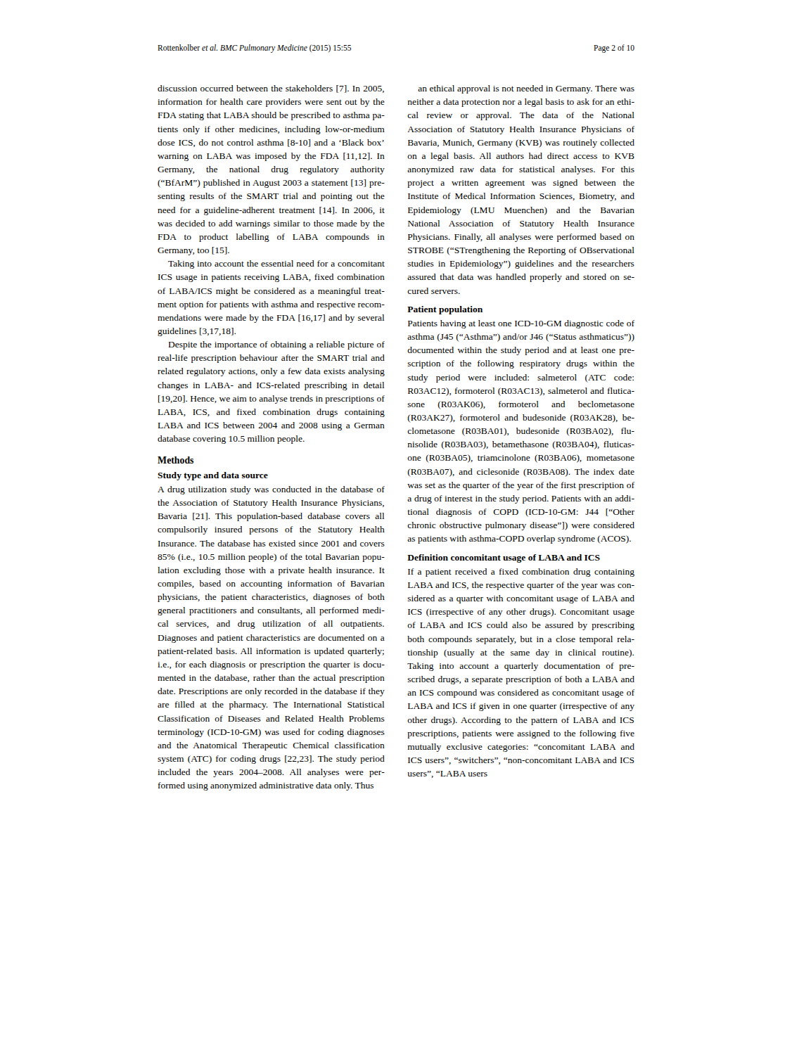Rottenkolber et al. BMC Pulmonary Medicine (2015) 15:55
Page 2 of 10
discussion occurred between the stakeholders [7]. In 2005, information for health care providers were sent out by the FDA stating that LABA should be prescribed to asthma patients only if other medicines, including low-or-medium dose ICS, do not control asthma [8-10] and a ‘Black box’ warning on LABA was imposed by the FDA [11,12]. In Germany, the national drug regulatory authority (“BfArM”) published in August 2003 a statement [13] presenting results of the SMART trial and pointing out the need for a guideline-adherent treatment [14]. In 2006, it was decided to add warnings similar to those made by the FDA to product labelling of LABA compounds in Germany, too [15].
Taking into account the essential need for a concomitant ICS usage in patients receiving LABA, fixed combination of LABA/ICS might be considered as a meaningful treatment option for patients with asthma and respective recommendations were made by the FDA [16,17] and by several guidelines [3,17,18].
Despite the importance of obtaining a reliable picture of real-life prescription behaviour after the SMART trial and related regulatory actions, only a few data exists analysing changes in LABA- and ICS-related prescribing in detail [19,20]. Hence, we aim to analyse trends in prescriptions of LABA, ICS, and fixed combination drugs containing LABA and ICS between 2004 and 2008 using a German database covering 10.5 million people.
Methods
Study type and data source
A drug utilization study was conducted in the database of the Association of Statutory Health Insurance Physicians, Bavaria [21]. This population-based database covers all compulsorily insured persons of the Statutory Health Insurance. The database has existed since 2001 and covers 85% (i.e., 10.5 million people) of the total Bavarian population excluding those with a private health insurance. It compiles, based on accounting information of Bavarian physicians, the patient characteristics, diagnoses of both general practitioners and consultants, all performed medical services, and drug utilization of all outpatients. Diagnoses and patient characteristics are documented on a patient-related basis. All information is updated quarterly; i.e., for each diagnosis or prescription the quarter is documented in the database, rather than the actual prescription date. Prescriptions are only recorded in the database if they are filled at the pharmacy. The International Statistical Classification of Diseases and Related Health Problems terminology (ICD-10-GM) was used for coding diagnoses and the Anatomical Therapeutic Chemical classification system (ATC) for coding drugs [22,23]. The study period included the years 2004–2008. All analyses were performed using anonymized administrative data only. Thus
an ethical approval is not needed in Germany. There was neither a data protection nor a legal basis to ask for an ethical review or approval. The data of the National Association of Statutory Health Insurance Physicians of Bavaria, Munich, Germany (KVB) was routinely collected on a legal basis. All authors had direct access to KVB anonymized raw data for statistical analyses. For this project a written agreement was signed between the Institute of Medical Information Sciences, Biometry, and Epidemiology (LMU Muenchen) and the Bavarian National Association of Statutory Health Insurance Physicians. Finally, all analyses were performed based on STROBE (“STrengthening the Reporting of OBservational studies in Epidemiology”) guidelines and the researchers assured that data was handled properly and stored on secured servers.
Patient population
Patients having at least one ICD-10-GM diagnostic code of asthma (J45 (“Asthma”) and/or J46 (“Status asthmaticus”)) documented within the study period and at least one prescription of the following respiratory drugs within the study period were included: salmeterol (ATC code: R03AC12), formoterol (R03AC13), salmeterol and fluticasone (R03AK06), formoterol and beclometasone (R03AK27), formoterol and budesonide (R03AK28), beclometasone (R03BA01), budesonide (R03BA02), flunisolide (R03BA03), betamethasone (R03BA04), fluticasone (R03BA05), triamcinolone (R03BA06), mometasone (R03BA07), and ciclesonide (R03BA08). The index date was set as the quarter of the year of the first prescription of a drug of interest in the study period. Patients with an additional diagnosis of COPD (ICD-10-GM: J44 [“Other chronic obstructive pulmonary disease”]) were considered as patients with asthma-COPD overlap syndrome (ACOS).
Definition concomitant usage of LABA and ICS
If a patient received a fixed combination drug containing LABA and ICS, the respective quarter of the year was considered as a quarter with concomitant usage of LABA and ICS (irrespective of any other drugs). Concomitant usage of LABA and ICS could also be assured by prescribing both compounds separately, but in a close temporal relationship (usually at the same day in clinical routine). Taking into account a quarterly documentation of prescribed drugs, a separate prescription of both a LABA and an ICS compound was considered as concomitant usage of LABA and ICS if given in one quarter (irrespective of any other drugs). According to the pattern of LABA and ICS prescriptions, patients were assigned to the following five mutually exclusive categories: “concomitant LABA and ICS users”, “switchers”, “non-concomitant LABA and ICS users”, “LABA users